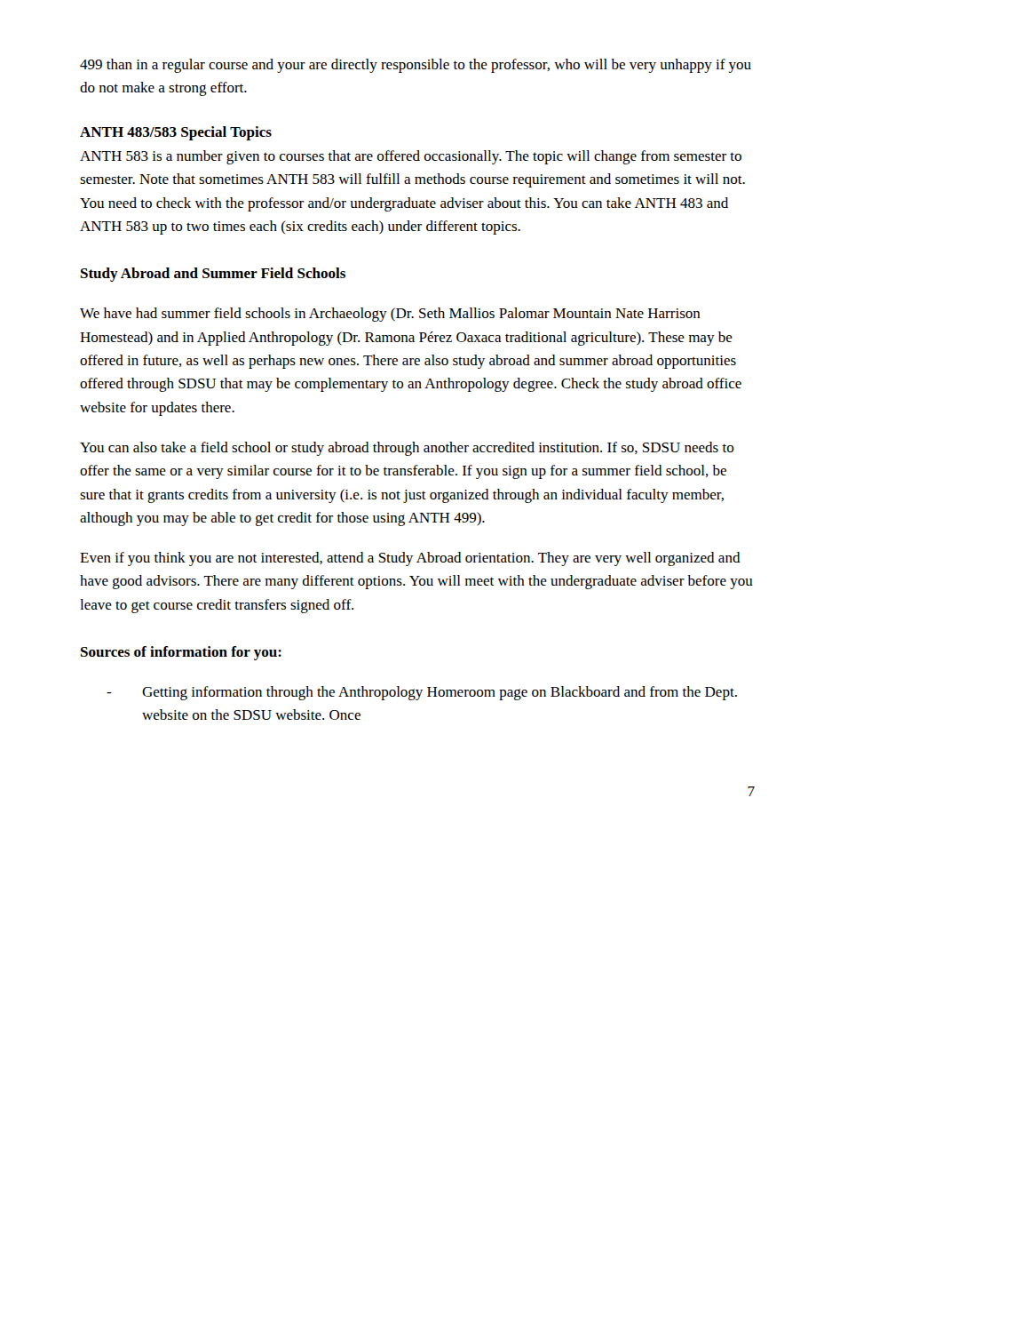499 than in a regular course and your are directly responsible to the professor, who will be very unhappy if you do not make a strong effort.
ANTH 483/583 Special Topics
ANTH 583 is a number given to courses that are offered occasionally. The topic will change from semester to semester. Note that sometimes ANTH 583 will fulfill a methods course requirement and sometimes it will not. You need to check with the professor and/or undergraduate adviser about this. You can take ANTH 483 and ANTH 583 up to two times each (six credits each) under different topics.
Study Abroad and Summer Field Schools
We have had summer field schools in Archaeology (Dr. Seth Mallios Palomar Mountain Nate Harrison Homestead) and in Applied Anthropology (Dr. Ramona Pérez Oaxaca traditional agriculture). These may be offered in future, as well as perhaps new ones. There are also study abroad and summer abroad opportunities offered through SDSU that may be complementary to an Anthropology degree. Check the study abroad office website for updates there.
You can also take a field school or study abroad through another accredited institution. If so, SDSU needs to offer the same or a very similar course for it to be transferable. If you sign up for a summer field school, be sure that it grants credits from a university (i.e. is not just organized through an individual faculty member, although you may be able to get credit for those using ANTH 499).
Even if you think you are not interested, attend a Study Abroad orientation. They are very well organized and have good advisors. There are many different options. You will meet with the undergraduate adviser before you leave to get course credit transfers signed off.
Sources of information for you:
Getting information through the Anthropology Homeroom page on Blackboard and from the Dept. website on the SDSU website. Once
7